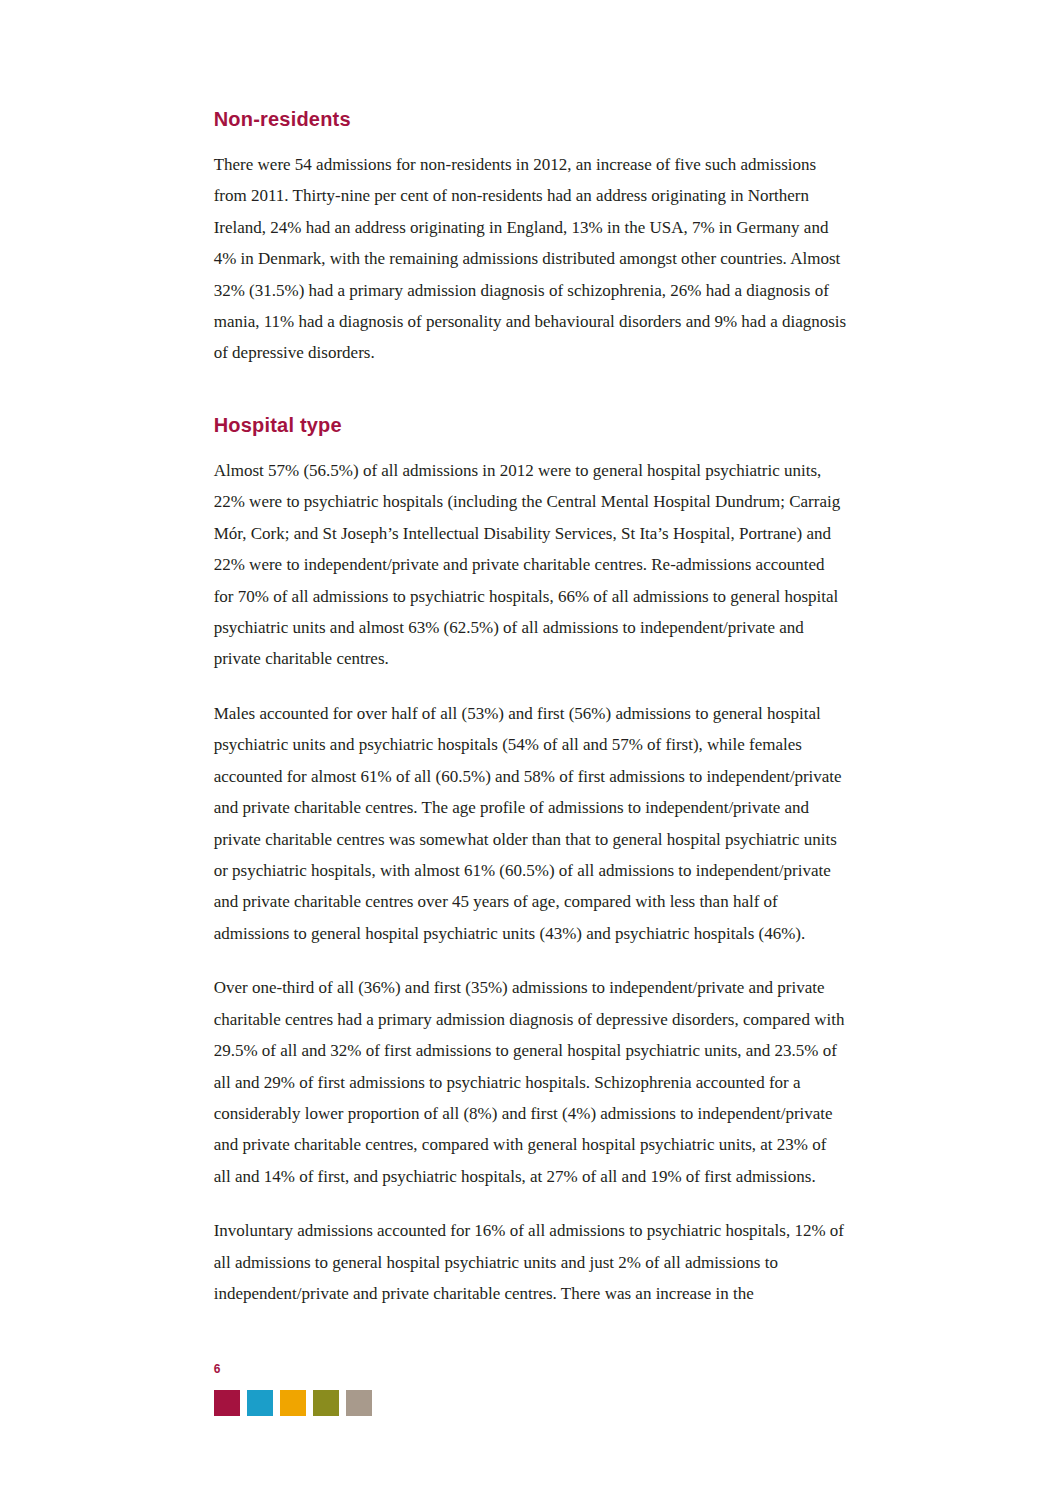Non-residents
There were 54 admissions for non-residents in 2012, an increase of five such admissions from 2011. Thirty-nine per cent of non-residents had an address originating in Northern Ireland, 24% had an address originating in England, 13% in the USA, 7% in Germany and 4% in Denmark, with the remaining admissions distributed amongst other countries. Almost 32% (31.5%) had a primary admission diagnosis of schizophrenia, 26% had a diagnosis of mania, 11% had a diagnosis of personality and behavioural disorders and 9% had a diagnosis of depressive disorders.
Hospital type
Almost 57% (56.5%) of all admissions in 2012 were to general hospital psychiatric units, 22% were to psychiatric hospitals (including the Central Mental Hospital Dundrum; Carraig Mór, Cork; and St Joseph’s Intellectual Disability Services, St Ita’s Hospital, Portrane) and 22% were to independent/private and private charitable centres. Re-admissions accounted for 70% of all admissions to psychiatric hospitals, 66% of all admissions to general hospital psychiatric units and almost 63% (62.5%) of all admissions to independent/private and private charitable centres.
Males accounted for over half of all (53%) and first (56%) admissions to general hospital psychiatric units and psychiatric hospitals (54% of all and 57% of first), while females accounted for almost 61% of all (60.5%) and 58% of first admissions to independent/private and private charitable centres. The age profile of admissions to independent/private and private charitable centres was somewhat older than that to general hospital psychiatric units or psychiatric hospitals, with almost 61% (60.5%) of all admissions to independent/private and private charitable centres over 45 years of age, compared with less than half of admissions to general hospital psychiatric units (43%) and psychiatric hospitals (46%).
Over one-third of all (36%) and first (35%) admissions to independent/private and private charitable centres had a primary admission diagnosis of depressive disorders, compared with 29.5% of all and 32% of first admissions to general hospital psychiatric units, and 23.5% of all and 29% of first admissions to psychiatric hospitals. Schizophrenia accounted for a considerably lower proportion of all (8%) and first (4%) admissions to independent/private and private charitable centres, compared with general hospital psychiatric units, at 23% of all and 14% of first, and psychiatric hospitals, at 27% of all and 19% of first admissions.
Involuntary admissions accounted for 16% of all admissions to psychiatric hospitals, 12% of all admissions to general hospital psychiatric units and just 2% of all admissions to independent/private and private charitable centres. There was an increase in the
6